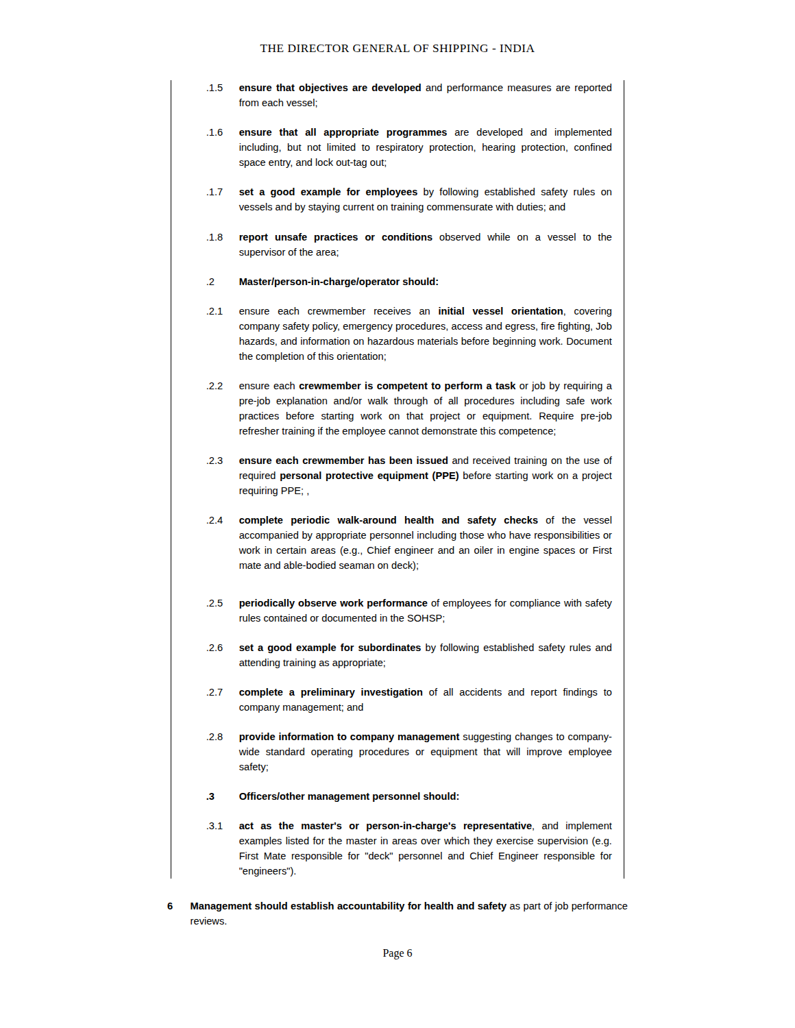THE DIRECTOR GENERAL OF SHIPPING - INDIA
.1.5
ensure that objectives are developed and performance measures are reported from each vessel;
.1.6
ensure that all appropriate programmes are developed and implemented including, but not limited to respiratory protection, hearing protection, confined space entry, and lock out-tag out;
.1.7
set a good example for employees by following established safety rules on vessels and by staying current on training commensurate with duties; and
.1.8
report unsafe practices or conditions observed while on a vessel to the supervisor of the area;
.2
Master/person-in-charge/operator should:
.2.1
ensure each crewmember receives an initial vessel orientation, covering company safety policy, emergency procedures, access and egress, fire fighting, Job hazards, and information on hazardous materials before beginning work. Document the completion of this orientation;
.2.2
ensure each crewmember is competent to perform a task or job by requiring a pre-job explanation and/or walk through of all procedures including safe work practices before starting work on that project or equipment. Require pre-job refresher training if the employee cannot demonstrate this competence;
.2.3
ensure each crewmember has been issued and received training on the use of required personal protective equipment (PPE) before starting work on a project requiring PPE; ,
.2.4
complete periodic walk-around health and safety checks of the vessel accompanied by appropriate personnel including those who have responsibilities or work in certain areas (e.g., Chief engineer and an oiler in engine spaces or First mate and able-bodied seaman on deck);
.2.5
periodically observe work performance of employees for compliance with safety rules contained or documented in the SOHSP;
.2.6
set a good example for subordinates by following established safety rules and attending training as appropriate;
.2.7
complete a preliminary investigation of all accidents and report findings to company management; and
.2.8
provide information to company management suggesting changes to company-wide standard operating procedures or equipment that will improve employee safety;
.3
Officers/other management personnel should:
.3.1
act as the master's or person-in-charge's representative, and implement examples listed for the master in areas over which they exercise supervision (e.g. First Mate responsible for "deck" personnel and Chief Engineer responsible for "engineers").
6
Management should establish accountability for health and safety as part of job performance reviews.
Page 6